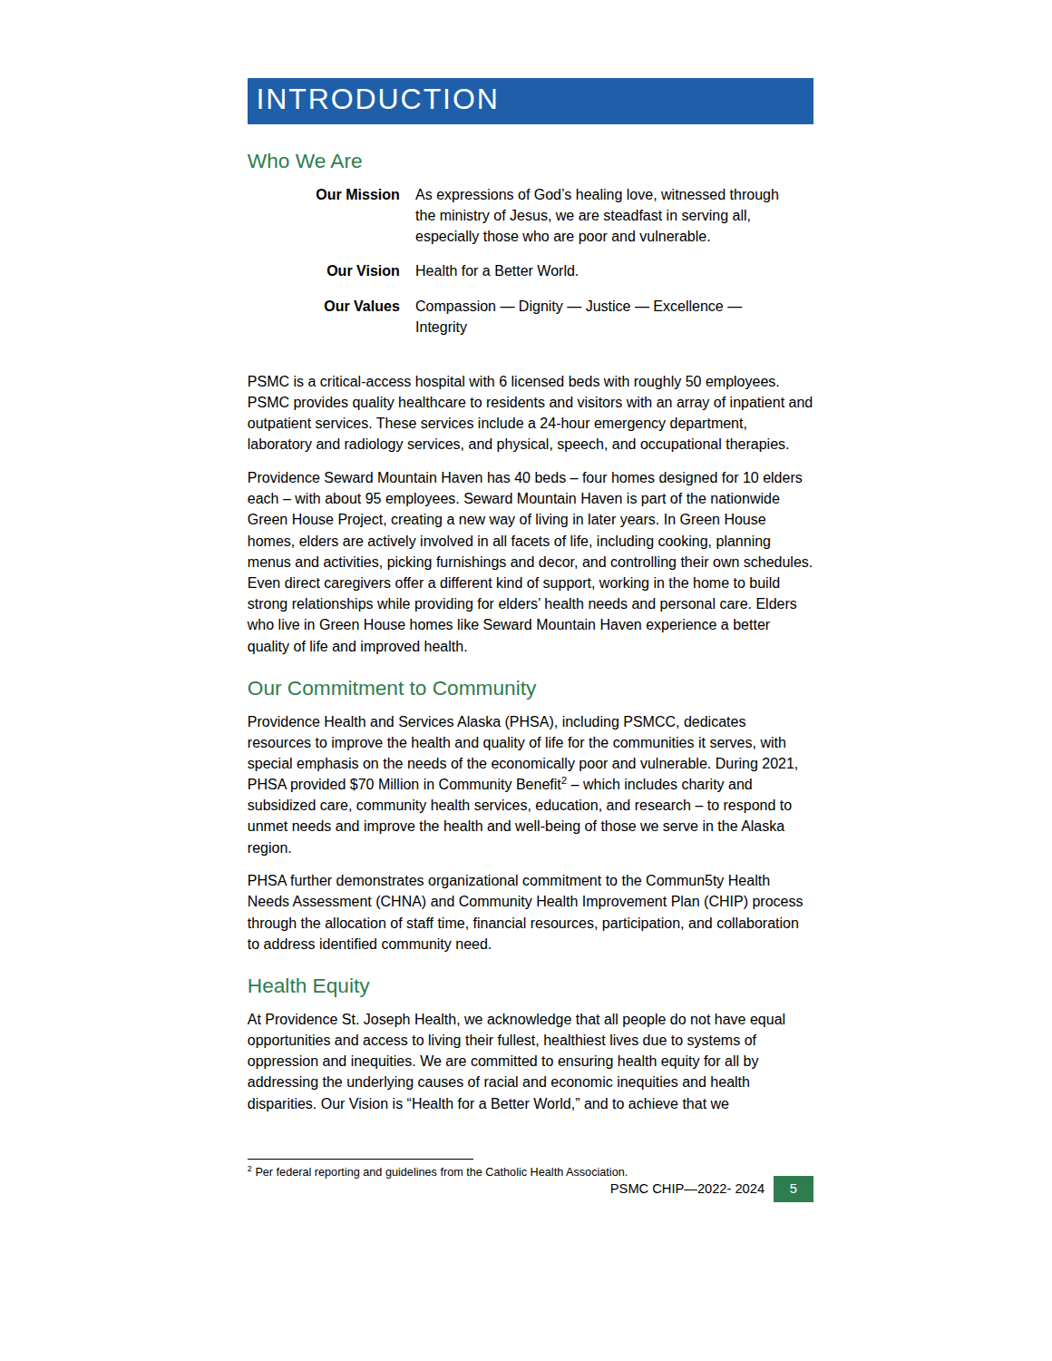INTRODUCTION
Who We Are
| Our Mission | As expressions of God’s healing love, witnessed through the ministry of Jesus, we are steadfast in serving all, especially those who are poor and vulnerable. |
| Our Vision | Health for a Better World. |
| Our Values | Compassion — Dignity — Justice — Excellence — Integrity |
PSMC is a critical-access hospital with 6 licensed beds with roughly 50 employees. PSMC provides quality healthcare to residents and visitors with an array of inpatient and outpatient services. These services include a 24-hour emergency department, laboratory and radiology services, and physical, speech, and occupational therapies.
Providence Seward Mountain Haven has 40 beds – four homes designed for 10 elders each – with about 95 employees. Seward Mountain Haven is part of the nationwide Green House Project, creating a new way of living in later years. In Green House homes, elders are actively involved in all facets of life, including cooking, planning menus and activities, picking furnishings and decor, and controlling their own schedules. Even direct caregivers offer a different kind of support, working in the home to build strong relationships while providing for elders’ health needs and personal care. Elders who live in Green House homes like Seward Mountain Haven experience a better quality of life and improved health.
Our Commitment to Community
Providence Health and Services Alaska (PHSA), including PSMCC, dedicates resources to improve the health and quality of life for the communities it serves, with special emphasis on the needs of the economically poor and vulnerable. During 2021, PHSA provided $70 Million in Community Benefit2 – which includes charity and subsidized care, community health services, education, and research – to respond to unmet needs and improve the health and well-being of those we serve in the Alaska region.
PHSA further demonstrates organizational commitment to the Commun5ty Health Needs Assessment (CHNA) and Community Health Improvement Plan (CHIP) process through the allocation of staff time, financial resources, participation, and collaboration to address identified community need.
Health Equity
At Providence St. Joseph Health, we acknowledge that all people do not have equal opportunities and access to living their fullest, healthiest lives due to systems of oppression and inequities. We are committed to ensuring health equity for all by addressing the underlying causes of racial and economic inequities and health disparities. Our Vision is “Health for a Better World,” and to achieve that we
2 Per federal reporting and guidelines from the Catholic Health Association.
PSMC CHIP—2022- 2024
5